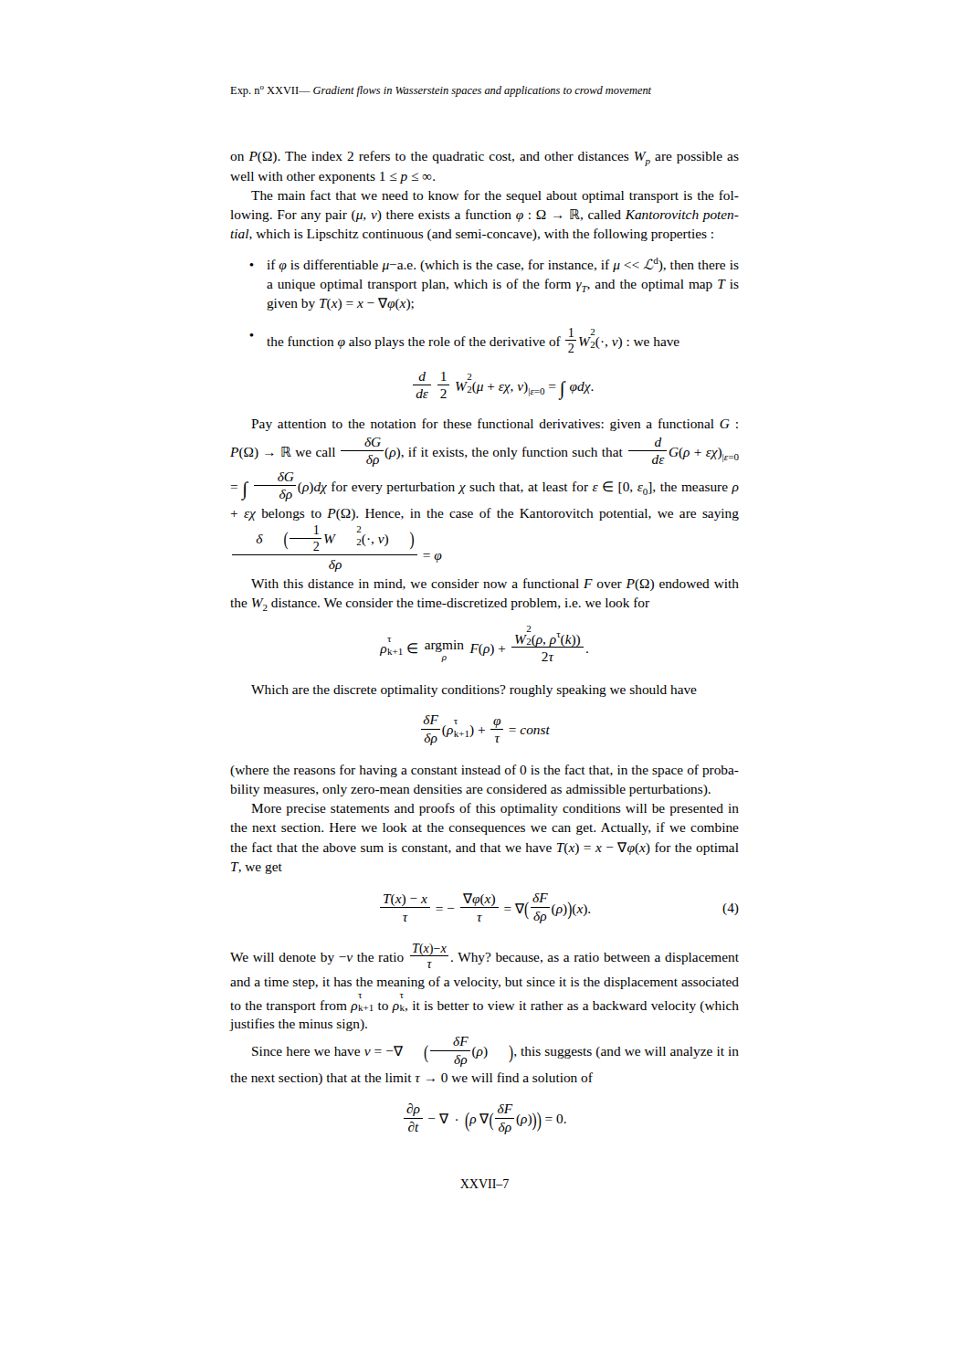Exp. no XXVII— Gradient flows in Wasserstein spaces and applications to crowd movement
on P(Ω). The index 2 refers to the quadratic cost, and other distances Wp are possible as well with other exponents 1 ≤ p ≤ ∞.
The main fact that we need to know for the sequel about optimal transport is the following. For any pair (μ, ν) there exists a function φ : Ω → ℝ, called Kantorovitch potential, which is Lipschitz continuous (and semi-concave), with the following properties :
if φ is differentiable μ−a.e. (which is the case, for instance, if μ << ℒd), then there is a unique optimal transport plan, which is of the form γT, and the optimal map T is given by T(x) = x − ∇φ(x);
the function φ also plays the role of the derivative of 12 W 22(·, ν) : we have
ddε 12 W 22(μ + εχ, ν)|ε=0 = ∫ φdχ.
Pay attention to the notation for these functional derivatives: given a functional G : P(Ω) → ℝ we call δG δρ(ρ), if it exists, the only function such that ddε G(ρ + εχ)|ε=0 = ∫ δG δρ(ρ)dχ for every perturbation χ such that, at least for ε ∈ [0, ε0], the measure ρ + εχ belongs to P(Ω). Hence, in the case of the Kantorovitch potential, we are saying δ(12 W 22(·, ν)) δρ = φ
With this distance in mind, we consider now a functional F over P(Ω) endowed with the W2 distance. We consider the time-discretized problem, i.e. we look for
ρτk+1 ∈ argmin ρ F(ρ) + W 22(ρ, ρτ(k)) 2τ.
Which are the discrete optimality conditions? roughly speaking we should have
δF δρ(ρτk+1) + φτ = const
(where the reasons for having a constant instead of 0 is the fact that, in the space of probability measures, only zero-mean densities are considered as admissible perturbations).
More precise statements and proofs of this optimality conditions will be presented in the next section. Here we look at the consequences we can get. Actually, if we combine the fact that the above sum is constant, and that we have T(x) = x − ∇φ(x) for the optimal T, we get
T(x) − x τ = − ∇φ(x) τ = ∇(δF δρ(ρ))(x). (4)
We will denote by −v the ratio T(x)−x τ. Why? because, as a ratio between a displacement and a time step, it has the meaning of a velocity, but since it is the displacement associated to the transport from ρτk+1 to ρτk, it is better to view it rather as a backward velocity (which justifies the minus sign).
Since here we have v = −∇(δF δρ(ρ)), this suggests (and we will analyze it in the next section) that at the limit τ → 0 we will find a solution of
∂ρ∂t − ∇ · (ρ ∇(δF δρ(ρ))) = 0.
XXVII–7